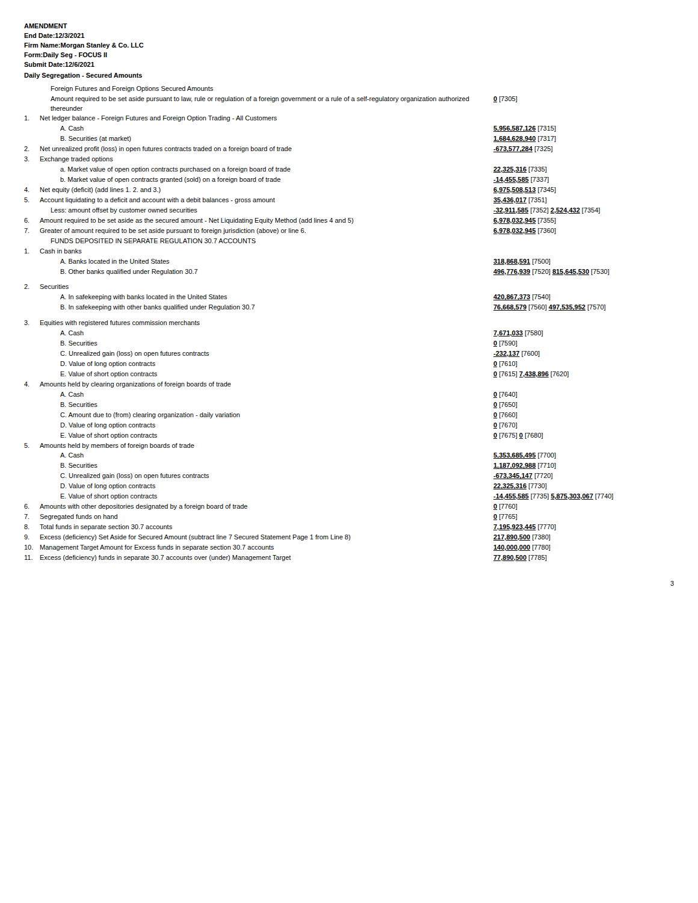AMENDMENT
End Date:12/3/2021
Firm Name:Morgan Stanley & Co. LLC
Form:Daily Seg - FOCUS II
Submit Date:12/6/2021
Daily Segregation - Secured Amounts
| | Foreign Futures and Foreign Options Secured Amounts | |
| | Amount required to be set aside pursuant to law, rule or regulation of a foreign government or a rule of a self-regulatory organization authorized thereunder | 0 [7305] |
| 1. | Net ledger balance - Foreign Futures and Foreign Option Trading - All Customers | |
| | A. Cash | 5,956,587,126 [7315] |
| | B. Securities (at market) | 1,684,628,940 [7317] |
| 2. | Net unrealized profit (loss) in open futures contracts traded on a foreign board of trade | -673,577,284 [7325] |
| 3. | Exchange traded options | |
| | a. Market value of open option contracts purchased on a foreign board of trade | 22,325,316 [7335] |
| | b. Market value of open contracts granted (sold) on a foreign board of trade | -14,455,585 [7337] |
| 4. | Net equity (deficit) (add lines 1. 2. and 3.) | 6,975,508,513 [7345] |
| 5. | Account liquidating to a deficit and account with a debit balances - gross amount | 35,436,017 [7351] |
| | Less: amount offset by customer owned securities | -32,911,585 [7352] 2,524,432 [7354] |
| 6. | Amount required to be set aside as the secured amount - Net Liquidating Equity Method (add lines 4 and 5) | 6,978,032,945 [7355] |
| 7. | Greater of amount required to be set aside pursuant to foreign jurisdiction (above) or line 6. | 6,978,032,945 [7360] |
| | FUNDS DEPOSITED IN SEPARATE REGULATION 30.7 ACCOUNTS | |
| 1. | Cash in banks | |
| | A. Banks located in the United States | 318,868,591 [7500] |
| | B. Other banks qualified under Regulation 30.7 | 496,776,939 [7520] 815,645,530 [7530] |
| 2. | Securities | |
| | A. In safekeeping with banks located in the United States | 420,867,373 [7540] |
| | B. In safekeeping with other banks qualified under Regulation 30.7 | 76,668,579 [7560] 497,535,952 [7570] |
| 3. | Equities with registered futures commission merchants | |
| | A. Cash | 7,671,033 [7580] |
| | B. Securities | 0 [7590] |
| | C. Unrealized gain (loss) on open futures contracts | -232,137 [7600] |
| | D. Value of long option contracts | 0 [7610] |
| | E. Value of short option contracts | 0 [7615] 7,438,896 [7620] |
| 4. | Amounts held by clearing organizations of foreign boards of trade | |
| | A. Cash | 0 [7640] |
| | B. Securities | 0 [7650] |
| | C. Amount due to (from) clearing organization - daily variation | 0 [7660] |
| | D. Value of long option contracts | 0 [7670] |
| | E. Value of short option contracts | 0 [7675] 0 [7680] |
| 5. | Amounts held by members of foreign boards of trade | |
| | A. Cash | 5,353,685,495 [7700] |
| | B. Securities | 1,187,092,988 [7710] |
| | C. Unrealized gain (loss) on open futures contracts | -673,345,147 [7720] |
| | D. Value of long option contracts | 22,325,316 [7730] |
| | E. Value of short option contracts | -14,455,585 [7735] 5,875,303,067 [7740] |
| 6. | Amounts with other depositories designated by a foreign board of trade | 0 [7760] |
| 7. | Segregated funds on hand | 0 [7765] |
| 8. | Total funds in separate section 30.7 accounts | 7,195,923,445 [7770] |
| 9. | Excess (deficiency) Set Aside for Secured Amount (subtract line 7 Secured Statement Page 1 from Line 8) | 217,890,500 [7380] |
| 10. | Management Target Amount for Excess funds in separate section 30.7 accounts | 140,000,000 [7780] |
| 11. | Excess (deficiency) funds in separate 30.7 accounts over (under) Management Target | 77,890,500 [7785] |
3